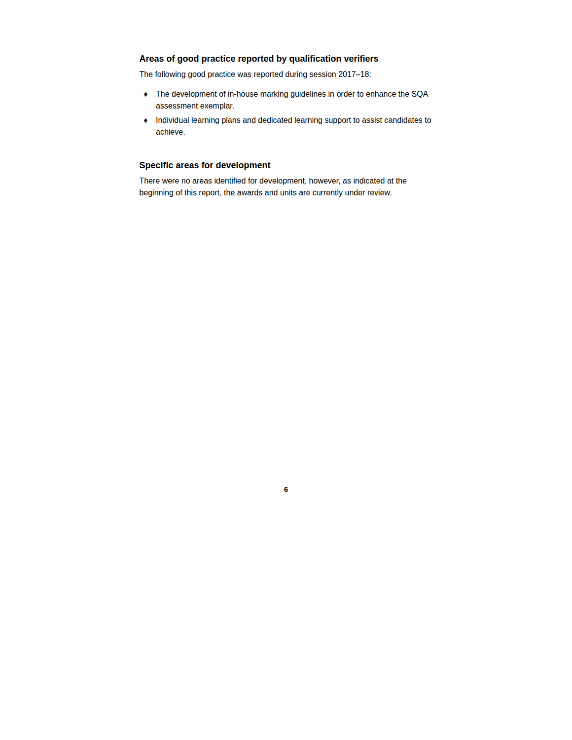Areas of good practice reported by qualification verifiers
The following good practice was reported during session 2017–18:
The development of in-house marking guidelines in order to enhance the SQA assessment exemplar.
Individual learning plans and dedicated learning support to assist candidates to achieve.
Specific areas for development
There were no areas identified for development, however, as indicated at the beginning of this report, the awards and units are currently under review.
6